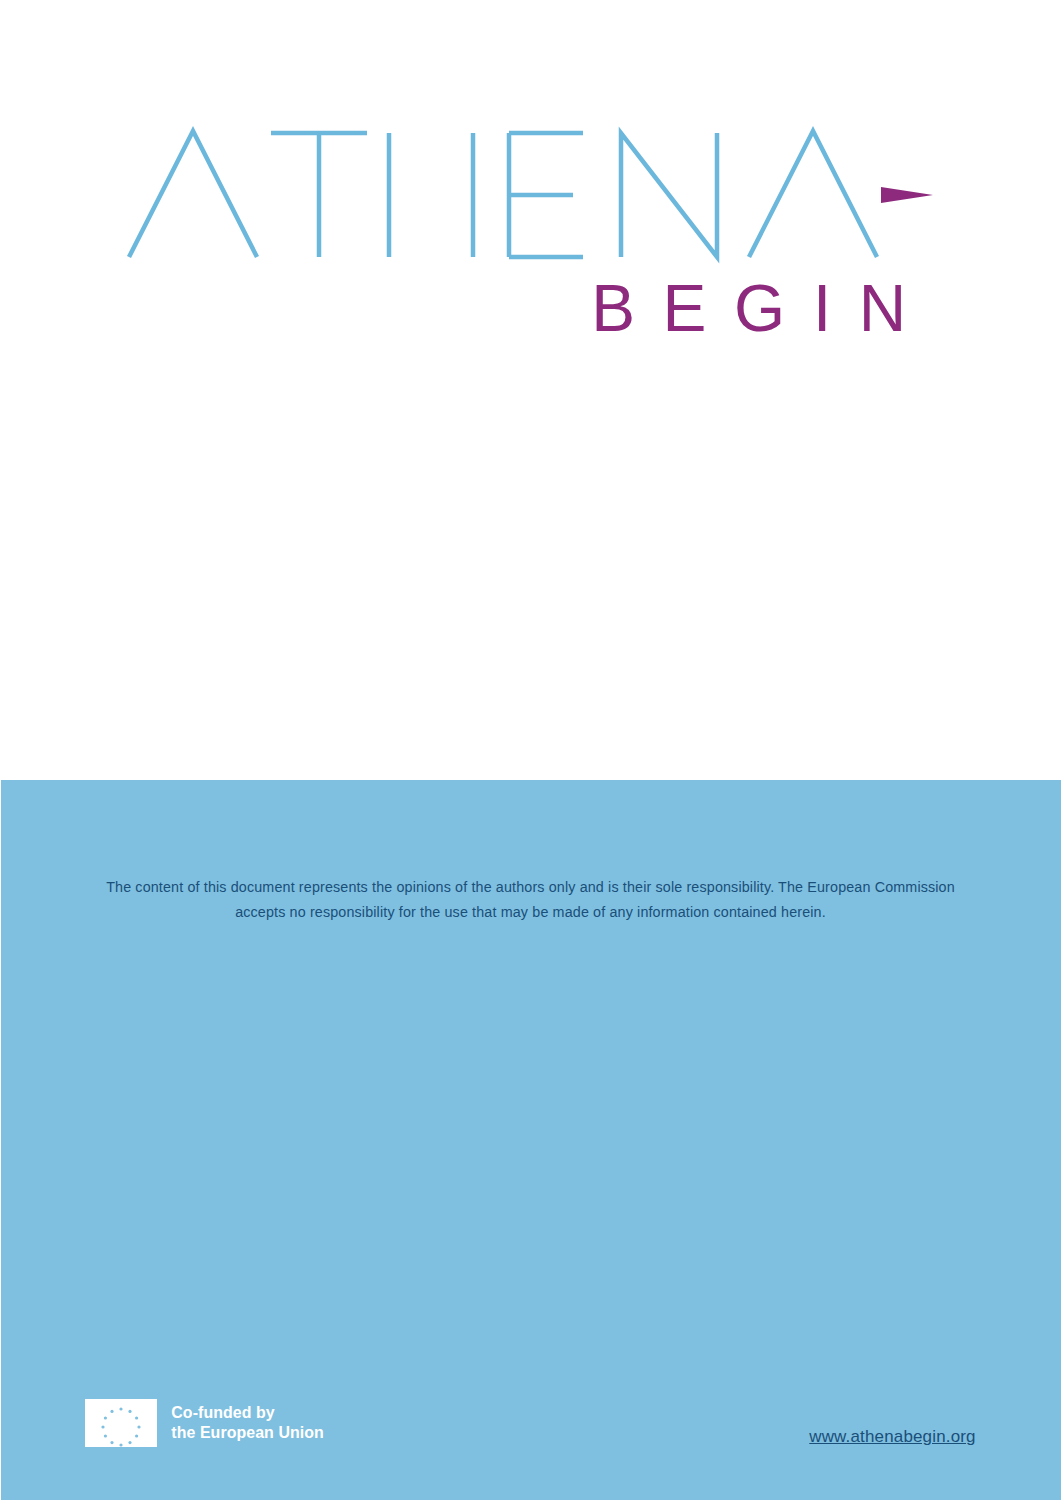BEGIN
The content of this document represents the opinions of the authors only and is their sole responsibility. The European Commission accepts no responsibility for the use that may be made of any information contained herein.
Co-funded by
the European Union
www.athenabegin.org